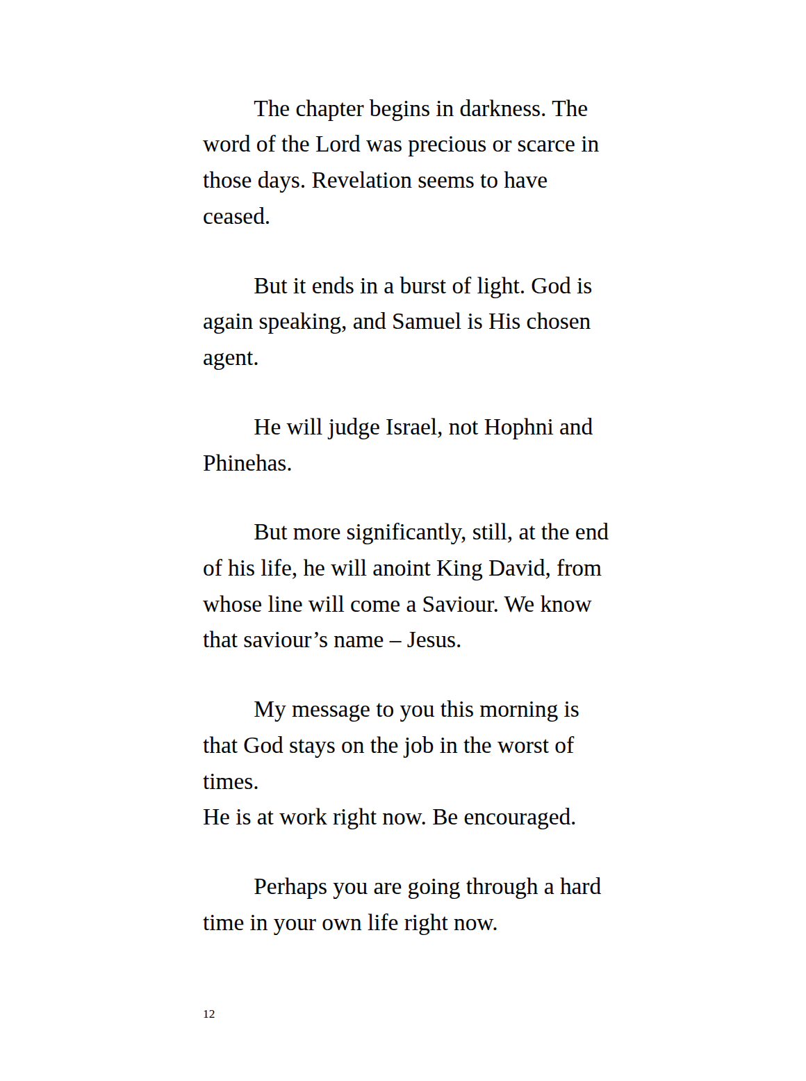The chapter begins in darkness. The word of the Lord was precious or scarce in those days. Revelation seems to have ceased.
But it ends in a burst of light. God is again speaking, and Samuel is His chosen agent.
He will judge Israel, not Hophni and Phinehas.
But more significantly, still, at the end of his life, he will anoint King David, from whose line will come a Saviour. We know that saviour’s name – Jesus.
My message to you this morning is that God stays on the job in the worst of times.
He is at work right now. Be encouraged.
Perhaps you are going through a hard time in your own life right now.
12